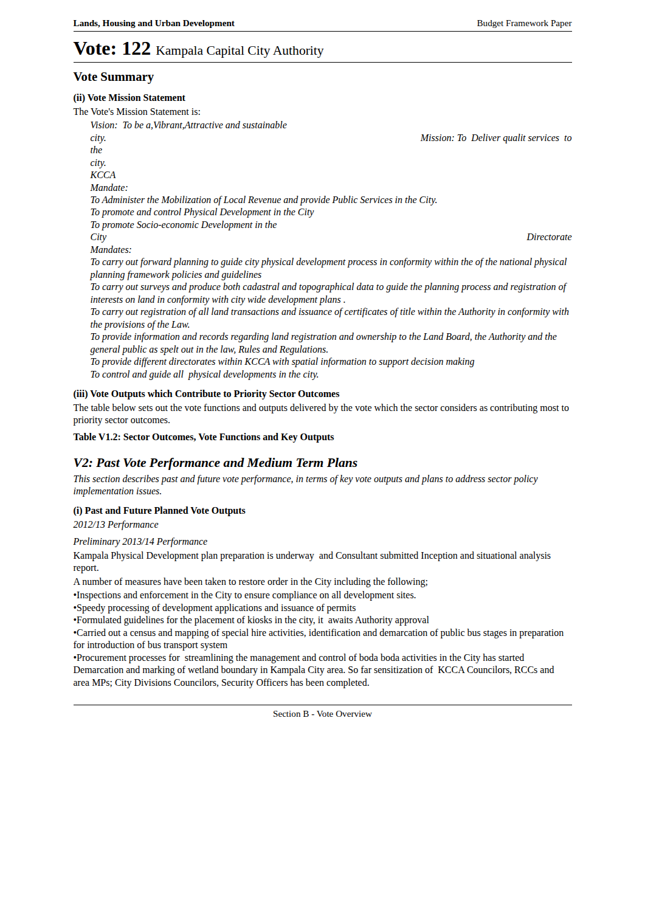Lands, Housing and Urban Development
Budget Framework Paper
Vote: 122 Kampala Capital City Authority
Vote Summary
(ii) Vote Mission Statement
The Vote's Mission Statement is:
Vision: To be a,Vibrant,Attractive and sustainable
city.
Mission: To Deliver qualit services to
the
city.
KCCA
Mandate:
To Administer the Mobilization of Local Revenue and provide Public Services in the City.
To promote and control Physical Development in the City
To promote Socio-economic Development in the
City
Directorate
Mandates:
To carry out forward planning to guide city physical development process in conformity within the of the national physical planning framework policies and guidelines
To carry out surveys and produce both cadastral and topographical data to guide the planning process and registration of interests on land in conformity with city wide development plans .
To carry out registration of all land transactions and issuance of certificates of title within the Authority in conformity with the provisions of the Law.
To provide information and records regarding land registration and ownership to the Land Board, the Authority and the general public as spelt out in the law, Rules and Regulations.
To provide different directorates within KCCA with spatial information to support decision making
To control and guide all physical developments in the city.
(iii) Vote Outputs which Contribute to Priority Sector Outcomes
The table below sets out the vote functions and outputs delivered by the vote which the sector considers as contributing most to priority sector outcomes.
Table V1.2: Sector Outcomes, Vote Functions and Key Outputs
V2: Past Vote Performance and Medium Term Plans
This section describes past and future vote performance, in terms of key vote outputs and plans to address sector policy implementation issues.
(i) Past and Future Planned Vote Outputs
2012/13 Performance
Preliminary 2013/14 Performance
Kampala Physical Development plan preparation is underway and Consultant submitted Inception and situational analysis report.
A number of measures have been taken to restore order in the City including the following;
•Inspections and enforcement in the City to ensure compliance on all development sites.
•Speedy processing of development applications and issuance of permits
•Formulated guidelines for the placement of kiosks in the city, it awaits Authority approval
•Carried out a census and mapping of special hire activities, identification and demarcation of public bus stages in preparation for introduction of bus transport system
•Procurement processes for streamlining the management and control of boda boda activities in the City has started
Demarcation and marking of wetland boundary in Kampala City area. So far sensitization of KCCA Councilors, RCCs and area MPs; City Divisions Councilors, Security Officers has been completed.
Section B - Vote Overview